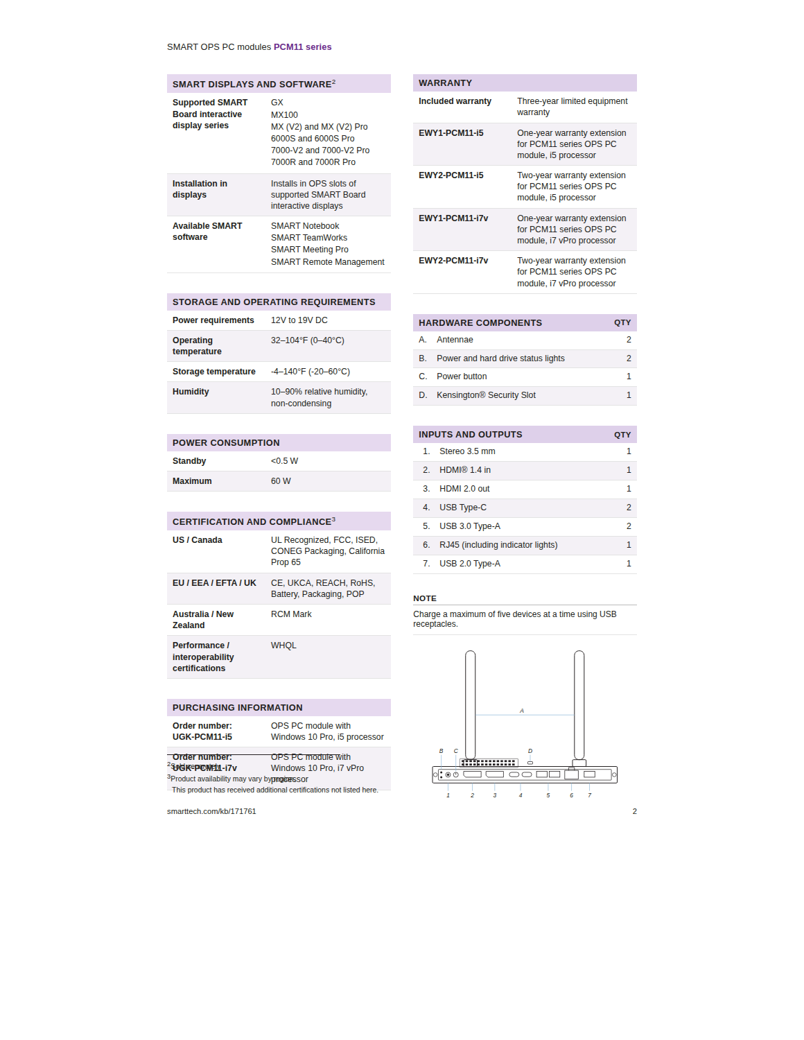SMART OPS PC modules PCM11 series
SMART DISPLAYS AND SOFTWARE2
| Supported SMART Board interactive display series | GX MX100 MX (V2) and MX (V2) Pro 6000S and 6000S Pro 7000-V2 and 7000-V2 Pro 7000R and 7000R Pro |
| Installation in displays | Installs in OPS slots of supported SMART Board interactive displays |
| Available SMART software | SMART Notebook SMART TeamWorks SMART Meeting Pro SMART Remote Management |
STORAGE AND OPERATING REQUIREMENTS
| Power requirements | 12V to 19V DC |
| Operating temperature | 32–104°F (0–40°C) |
| Storage temperature | -4–140°F (-20–60°C) |
| Humidity | 10–90% relative humidity, non-condensing |
POWER CONSUMPTION
| Standby | <0.5 W |
| Maximum | 60 W |
CERTIFICATION AND COMPLIANCE3
| US / Canada | UL Recognized, FCC, ISED, CONEG Packaging, California Prop 65 |
| EU / EEA / EFTA / UK | CE, UKCA, REACH, RoHS, Battery, Packaging, POP |
| Australia / New Zealand | RCM Mark |
| Performance / interoperability certifications | WHQL |
PURCHASING INFORMATION
| Order number: UGK-PCM11-i5 | OPS PC module with Windows 10 Pro, i5 processor |
| Order number: UGK-PCM11-i7v | OPS PC module with Windows 10 Pro, i7 vPro processor |
WARRANTY
| Included warranty | Three-year limited equipment warranty |
| EWY1-PCM11-i5 | One-year warranty extension for PCM11 series OPS PC module, i5 processor |
| EWY2-PCM11-i5 | Two-year warranty extension for PCM11 series OPS PC module, i5 processor |
| EWY1-PCM11-i7v | One-year warranty extension for PCM11 series OPS PC module, i7 vPro processor |
| EWY2-PCM11-i7v | Two-year warranty extension for PCM11 series OPS PC module, i7 vPro processor |
HARDWARE COMPONENTSQty
| A. | Antennae | 2 |
| B. | Power and hard drive status lights | 2 |
| C. | Power button | 1 |
| D. | Kensington® Security Slot | 1 |
INPUTS AND OUTPUTSQty
| 1. | Stereo 3.5 mm | 1 |
| 2. | HDMI® 1.4 in | 1 |
| 3. | HDMI 2.0 out | 1 |
| 4. | USB Type-C | 2 |
| 5. | USB 3.0 Type-A | 2 |
| 6. | RJ45 (including indicator lights) | 1 |
| 7. | USB 2.0 Type-A | 1 |
NOTE
Charge a maximum of five devices at a time using USB receptacles.
A B C D 1 2 3 4 5 6 7
2Sold separately
3Product availability may vary by region.
This product has received additional certifications not listed here.
smarttech.com/kb/171761
2